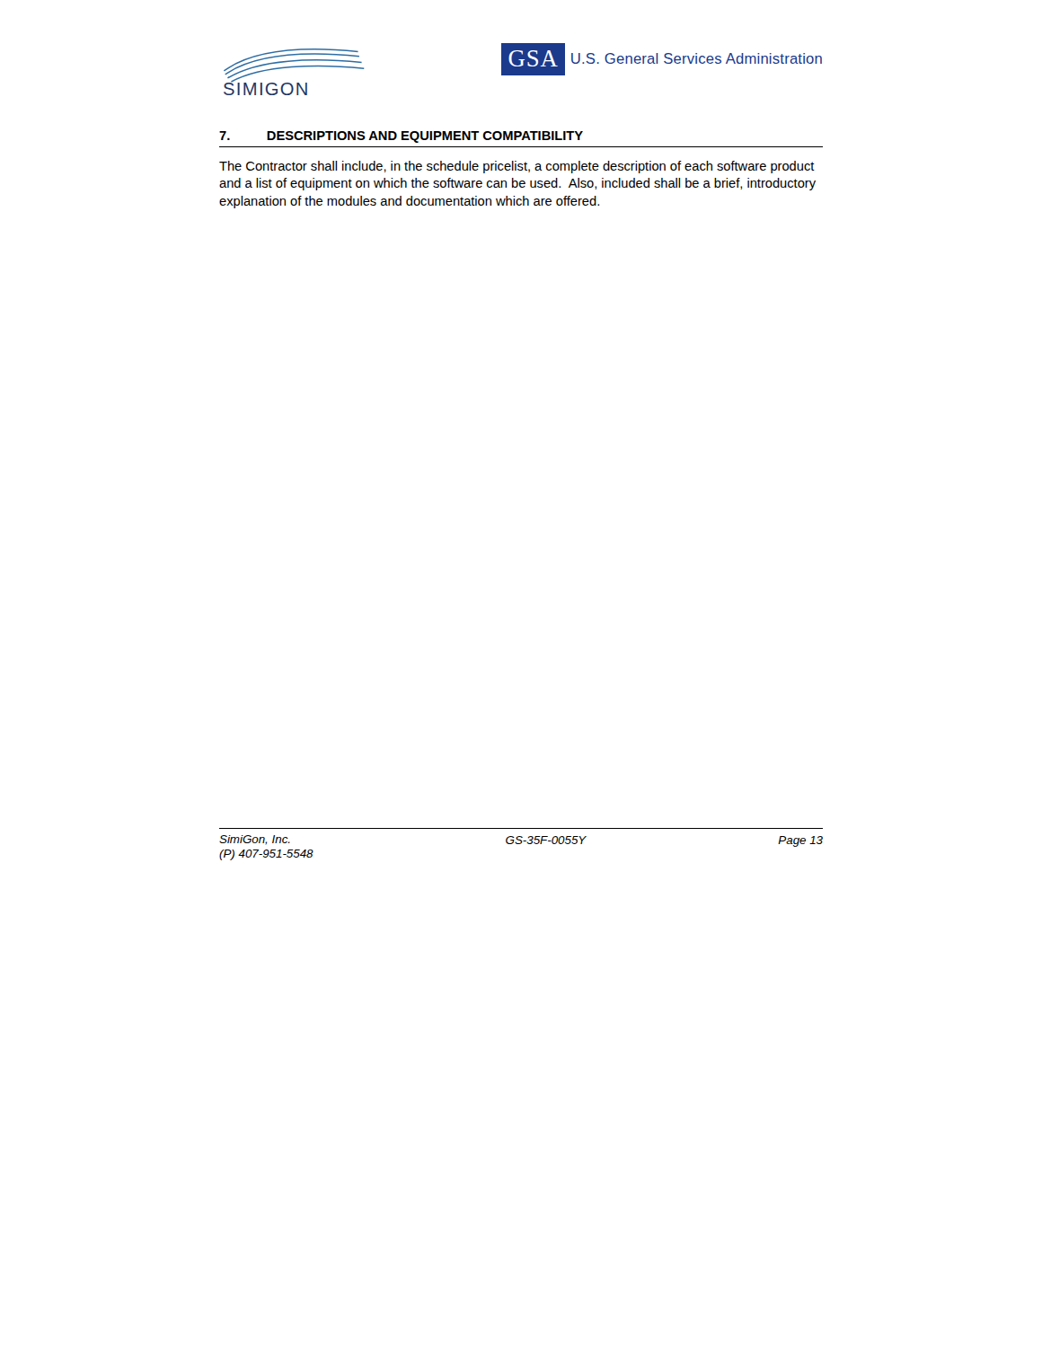SIMIGON
GSA U.S. General Services Administration
7. DESCRIPTIONS AND EQUIPMENT COMPATIBILITY
The Contractor shall include, in the schedule pricelist, a complete description of each software product and a list of equipment on which the software can be used. Also, included shall be a brief, introductory explanation of the modules and documentation which are offered.
SimiGon, Inc.
(P) 407-951-5548
GS-35F-0055Y
Page 13